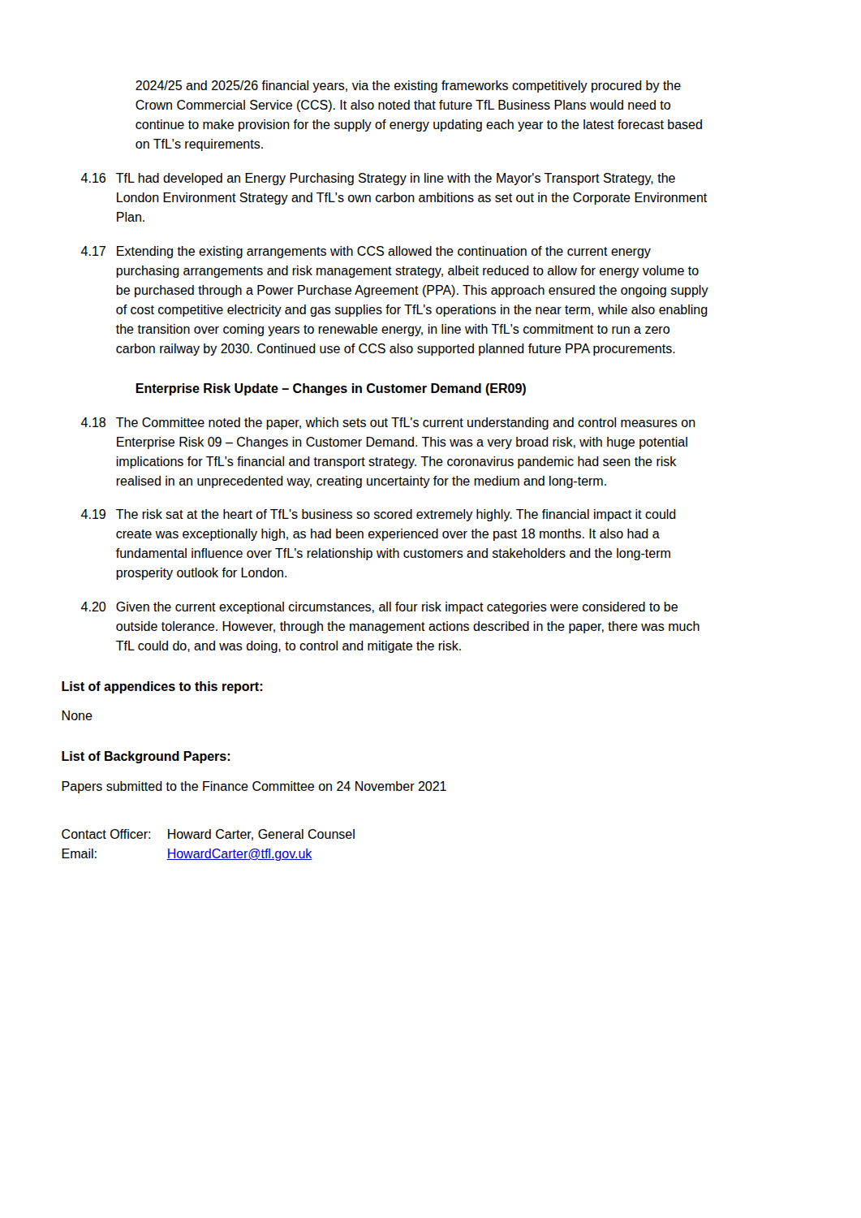2024/25 and 2025/26 financial years, via the existing frameworks competitively procured by the Crown Commercial Service (CCS). It also noted that future TfL Business Plans would need to continue to make provision for the supply of energy updating each year to the latest forecast based on TfL's requirements.
4.16
TfL had developed an Energy Purchasing Strategy in line with the Mayor's Transport Strategy, the London Environment Strategy and TfL's own carbon ambitions as set out in the Corporate Environment Plan.
4.17
Extending the existing arrangements with CCS allowed the continuation of the current energy purchasing arrangements and risk management strategy, albeit reduced to allow for energy volume to be purchased through a Power Purchase Agreement (PPA). This approach ensured the ongoing supply of cost competitive electricity and gas supplies for TfL's operations in the near term, while also enabling the transition over coming years to renewable energy, in line with TfL's commitment to run a zero carbon railway by 2030. Continued use of CCS also supported planned future PPA procurements.
Enterprise Risk Update – Changes in Customer Demand (ER09)
4.18
The Committee noted the paper, which sets out TfL's current understanding and control measures on Enterprise Risk 09 – Changes in Customer Demand. This was a very broad risk, with huge potential implications for TfL's financial and transport strategy. The coronavirus pandemic had seen the risk realised in an unprecedented way, creating uncertainty for the medium and long-term.
4.19
The risk sat at the heart of TfL's business so scored extremely highly. The financial impact it could create was exceptionally high, as had been experienced over the past 18 months. It also had a fundamental influence over TfL's relationship with customers and stakeholders and the long-term prosperity outlook for London.
4.20
Given the current exceptional circumstances, all four risk impact categories were considered to be outside tolerance. However, through the management actions described in the paper, there was much TfL could do, and was doing, to control and mitigate the risk.
List of appendices to this report:
None
List of Background Papers:
Papers submitted to the Finance Committee on 24 November 2021
| Contact Officer: | Howard Carter, General Counsel |
| Email: | HowardCarter@tfl.gov.uk |